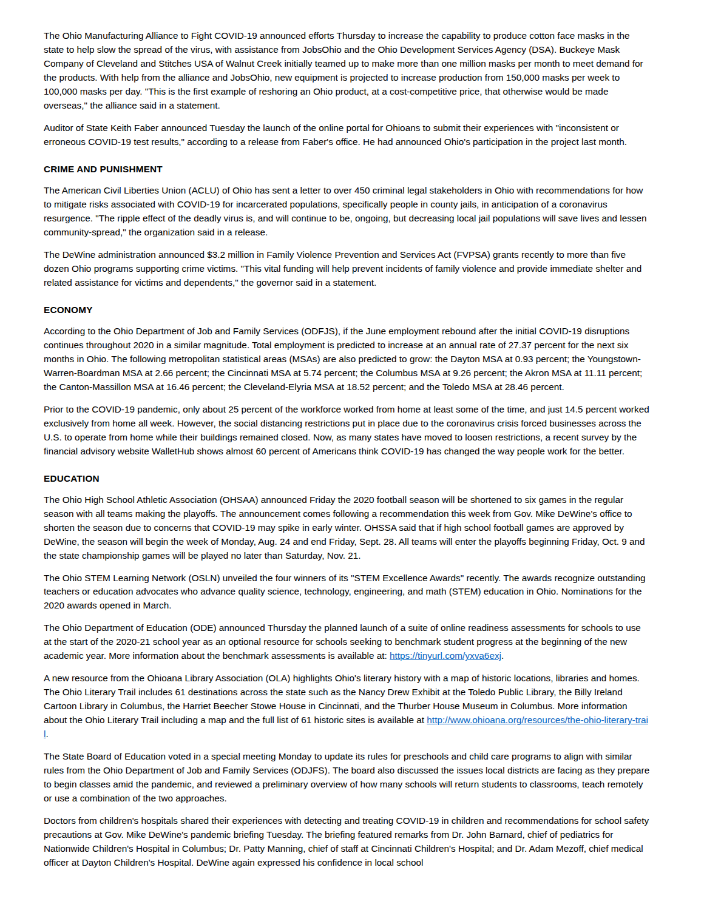The Ohio Manufacturing Alliance to Fight COVID-19 announced efforts Thursday to increase the capability to produce cotton face masks in the state to help slow the spread of the virus, with assistance from JobsOhio and the Ohio Development Services Agency (DSA). Buckeye Mask Company of Cleveland and Stitches USA of Walnut Creek initially teamed up to make more than one million masks per month to meet demand for the products. With help from the alliance and JobsOhio, new equipment is projected to increase production from 150,000 masks per week to 100,000 masks per day. "This is the first example of reshoring an Ohio product, at a cost-competitive price, that otherwise would be made overseas," the alliance said in a statement.
Auditor of State Keith Faber announced Tuesday the launch of the online portal for Ohioans to submit their experiences with "inconsistent or erroneous COVID-19 test results," according to a release from Faber's office. He had announced Ohio's participation in the project last month.
CRIME AND PUNISHMENT
The American Civil Liberties Union (ACLU) of Ohio has sent a letter to over 450 criminal legal stakeholders in Ohio with recommendations for how to mitigate risks associated with COVID-19 for incarcerated populations, specifically people in county jails, in anticipation of a coronavirus resurgence. "The ripple effect of the deadly virus is, and will continue to be, ongoing, but decreasing local jail populations will save lives and lessen community-spread," the organization said in a release.
The DeWine administration announced $3.2 million in Family Violence Prevention and Services Act (FVPSA) grants recently to more than five dozen Ohio programs supporting crime victims. "This vital funding will help prevent incidents of family violence and provide immediate shelter and related assistance for victims and dependents," the governor said in a statement.
ECONOMY
According to the Ohio Department of Job and Family Services (ODFJS), if the June employment rebound after the initial COVID-19 disruptions continues throughout 2020 in a similar magnitude. Total employment is predicted to increase at an annual rate of 27.37 percent for the next six months in Ohio. The following metropolitan statistical areas (MSAs) are also predicted to grow: the Dayton MSA at 0.93 percent; the Youngstown-Warren-Boardman MSA at 2.66 percent; the Cincinnati MSA at 5.74 percent; the Columbus MSA at 9.26 percent; the Akron MSA at 11.11 percent; the Canton-Massillon MSA at 16.46 percent; the Cleveland-Elyria MSA at 18.52 percent; and the Toledo MSA at 28.46 percent.
Prior to the COVID-19 pandemic, only about 25 percent of the workforce worked from home at least some of the time, and just 14.5 percent worked exclusively from home all week. However, the social distancing restrictions put in place due to the coronavirus crisis forced businesses across the U.S. to operate from home while their buildings remained closed. Now, as many states have moved to loosen restrictions, a recent survey by the financial advisory website WalletHub shows almost 60 percent of Americans think COVID-19 has changed the way people work for the better.
EDUCATION
The Ohio High School Athletic Association (OHSAA) announced Friday the 2020 football season will be shortened to six games in the regular season with all teams making the playoffs. The announcement comes following a recommendation this week from Gov. Mike DeWine's office to shorten the season due to concerns that COVID-19 may spike in early winter. OHSSA said that if high school football games are approved by DeWine, the season will begin the week of Monday, Aug. 24 and end Friday, Sept. 28. All teams will enter the playoffs beginning Friday, Oct. 9 and the state championship games will be played no later than Saturday, Nov. 21.
The Ohio STEM Learning Network (OSLN) unveiled the four winners of its "STEM Excellence Awards" recently. The awards recognize outstanding teachers or education advocates who advance quality science, technology, engineering, and math (STEM) education in Ohio. Nominations for the 2020 awards opened in March.
The Ohio Department of Education (ODE) announced Thursday the planned launch of a suite of online readiness assessments for schools to use at the start of the 2020-21 school year as an optional resource for schools seeking to benchmark student progress at the beginning of the new academic year. More information about the benchmark assessments is available at: https://tinyurl.com/yxva6exj.
A new resource from the Ohioana Library Association (OLA) highlights Ohio's literary history with a map of historic locations, libraries and homes. The Ohio Literary Trail includes 61 destinations across the state such as the Nancy Drew Exhibit at the Toledo Public Library, the Billy Ireland Cartoon Library in Columbus, the Harriet Beecher Stowe House in Cincinnati, and the Thurber House Museum in Columbus. More information about the Ohio Literary Trail including a map and the full list of 61 historic sites is available at http://www.ohioana.org/resources/the-ohio-literary-trail.
The State Board of Education voted in a special meeting Monday to update its rules for preschools and child care programs to align with similar rules from the Ohio Department of Job and Family Services (ODJFS). The board also discussed the issues local districts are facing as they prepare to begin classes amid the pandemic, and reviewed a preliminary overview of how many schools will return students to classrooms, teach remotely or use a combination of the two approaches.
Doctors from children's hospitals shared their experiences with detecting and treating COVID-19 in children and recommendations for school safety precautions at Gov. Mike DeWine's pandemic briefing Tuesday. The briefing featured remarks from Dr. John Barnard, chief of pediatrics for Nationwide Children's Hospital in Columbus; Dr. Patty Manning, chief of staff at Cincinnati Children's Hospital; and Dr. Adam Mezoff, chief medical officer at Dayton Children's Hospital. DeWine again expressed his confidence in local school